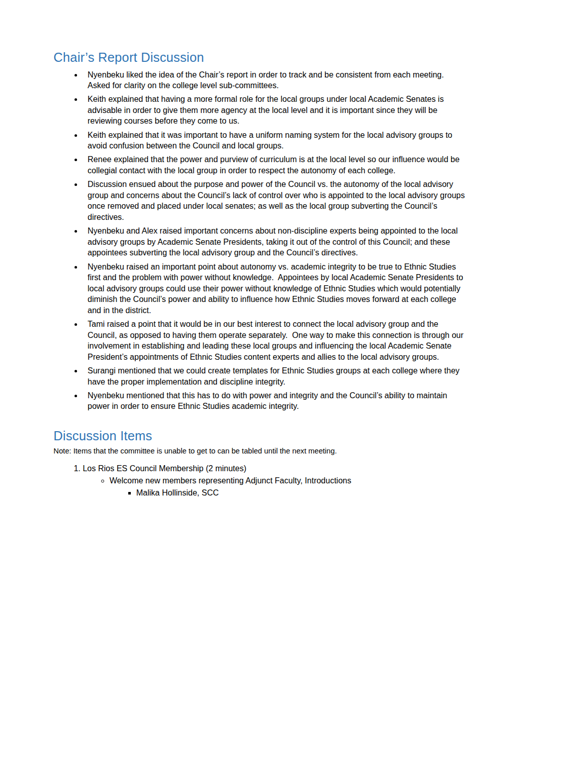Chair’s Report Discussion
Nyenbeku liked the idea of the Chair’s report in order to track and be consistent from each meeting. Asked for clarity on the college level sub-committees.
Keith explained that having a more formal role for the local groups under local Academic Senates is advisable in order to give them more agency at the local level and it is important since they will be reviewing courses before they come to us.
Keith explained that it was important to have a uniform naming system for the local advisory groups to avoid confusion between the Council and local groups.
Renee explained that the power and purview of curriculum is at the local level so our influence would be collegial contact with the local group in order to respect the autonomy of each college.
Discussion ensued about the purpose and power of the Council vs. the autonomy of the local advisory group and concerns about the Council’s lack of control over who is appointed to the local advisory groups once removed and placed under local senates; as well as the local group subverting the Council’s directives.
Nyenbeku and Alex raised important concerns about non-discipline experts being appointed to the local advisory groups by Academic Senate Presidents, taking it out of the control of this Council; and these appointees subverting the local advisory group and the Council’s directives.
Nyenbeku raised an important point about autonomy vs. academic integrity to be true to Ethnic Studies first and the problem with power without knowledge. Appointees by local Academic Senate Presidents to local advisory groups could use their power without knowledge of Ethnic Studies which would potentially diminish the Council’s power and ability to influence how Ethnic Studies moves forward at each college and in the district.
Tami raised a point that it would be in our best interest to connect the local advisory group and the Council, as opposed to having them operate separately. One way to make this connection is through our involvement in establishing and leading these local groups and influencing the local Academic Senate President’s appointments of Ethnic Studies content experts and allies to the local advisory groups.
Surangi mentioned that we could create templates for Ethnic Studies groups at each college where they have the proper implementation and discipline integrity.
Nyenbeku mentioned that this has to do with power and integrity and the Council’s ability to maintain power in order to ensure Ethnic Studies academic integrity.
Discussion Items
Note: Items that the committee is unable to get to can be tabled until the next meeting.
Los Rios ES Council Membership (2 minutes)
Welcome new members representing Adjunct Faculty, Introductions
Malika Hollinside, SCC